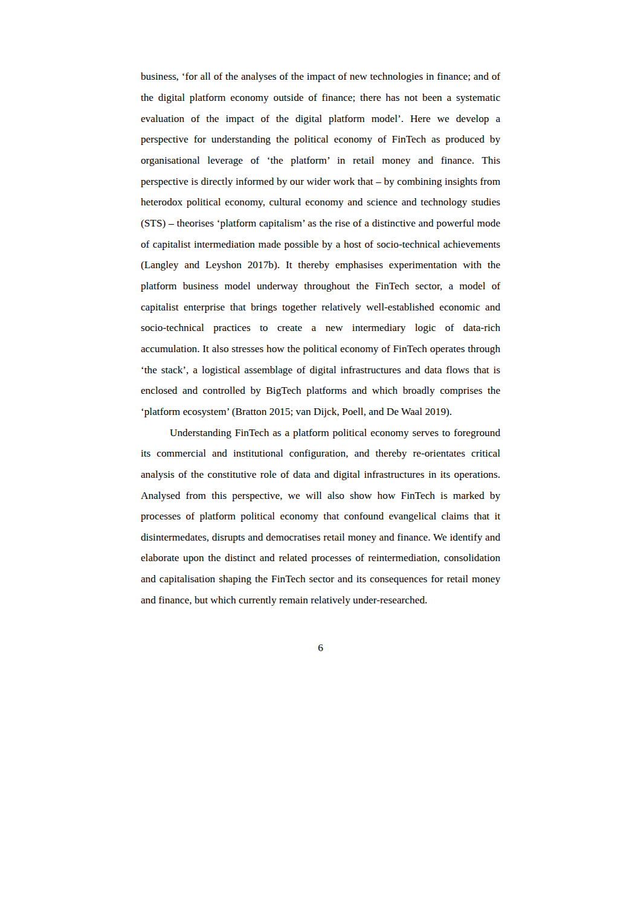business, ‘for all of the analyses of the impact of new technologies in finance; and of the digital platform economy outside of finance; there has not been a systematic evaluation of the impact of the digital platform model’. Here we develop a perspective for understanding the political economy of FinTech as produced by organisational leverage of ‘the platform’ in retail money and finance. This perspective is directly informed by our wider work that – by combining insights from heterodox political economy, cultural economy and science and technology studies (STS) – theorises ‘platform capitalism’ as the rise of a distinctive and powerful mode of capitalist intermediation made possible by a host of socio-technical achievements (Langley and Leyshon 2017b). It thereby emphasises experimentation with the platform business model underway throughout the FinTech sector, a model of capitalist enterprise that brings together relatively well-established economic and socio-technical practices to create a new intermediary logic of data-rich accumulation. It also stresses how the political economy of FinTech operates through ‘the stack’, a logistical assemblage of digital infrastructures and data flows that is enclosed and controlled by BigTech platforms and which broadly comprises the ‘platform ecosystem’ (Bratton 2015; van Dijck, Poell, and De Waal 2019).
Understanding FinTech as a platform political economy serves to foreground its commercial and institutional configuration, and thereby re-orientates critical analysis of the constitutive role of data and digital infrastructures in its operations. Analysed from this perspective, we will also show how FinTech is marked by processes of platform political economy that confound evangelical claims that it disintermedates, disrupts and democratises retail money and finance. We identify and elaborate upon the distinct and related processes of reintermediation, consolidation and capitalisation shaping the FinTech sector and its consequences for retail money and finance, but which currently remain relatively under-researched.
6